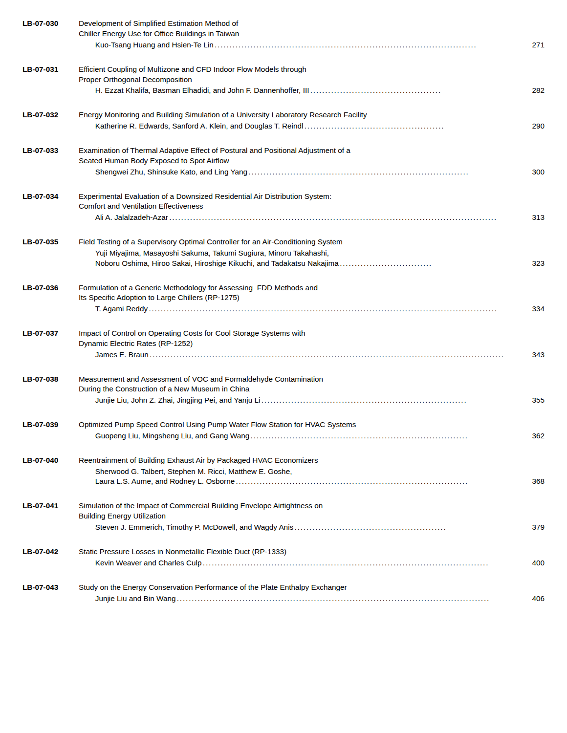LB-07-030
Development of Simplified Estimation Method of
Chiller Energy Use for Office Buildings in Taiwan
Kuo-Tsang Huang and Hsien-Te Lin ........................................................................................ 271
LB-07-031
Efficient Coupling of Multizone and CFD Indoor Flow Models through
Proper Orthogonal Decomposition
H. Ezzat Khalifa, Basman Elhadidi, and John F. Dannenhoffer, III ............................................ 282
LB-07-032
Energy Monitoring and Building Simulation of a University Laboratory Research Facility
Katherine R. Edwards, Sanford A. Klein, and Douglas T. Reindl ............................................... 290
LB-07-033
Examination of Thermal Adaptive Effect of Postural and Positional Adjustment of a
Seated Human Body Exposed to Spot Airflow
Shengwei Zhu, Shinsuke Kato, and Ling Yang .......................................................................... 300
LB-07-034
Experimental Evaluation of a Downsized Residential Air Distribution System:
Comfort and Ventilation Effectiveness
Ali A. Jalalzadeh-Azar .............................................................................................................. 313
LB-07-035
Field Testing of a Supervisory Optimal Controller for an Air-Conditioning System
Yuji Miyajima, Masayoshi Sakuma, Takumi Sugiura, Minoru Takahashi, Noboru Oshima, Hiroo Sakai, Hiroshige Kikuchi, and Tadakatsu Nakajima ............................... 323
LB-07-036
Formulation of a Generic Methodology for Assessing FDD Methods and
Its Specific Adoption to Large Chillers (RP-1275)
T. Agami Reddy ..................................................................................................................... 334
LB-07-037
Impact of Control on Operating Costs for Cool Storage Systems with
Dynamic Electric Rates (RP-1252)
James E. Braun ....................................................................................................................... 343
LB-07-038
Measurement and Assessment of VOC and Formaldehyde Contamination
During the Construction of a New Museum in China
Junjie Liu, John Z. Zhai, Jingjing Pei, and Yanju Li ..................................................................... 355
LB-07-039
Optimized Pump Speed Control Using Pump Water Flow Station for HVAC Systems
Guopeng Liu, Mingsheng Liu, and Gang Wang ......................................................................... 362
LB-07-040
Reentrainment of Building Exhaust Air by Packaged HVAC Economizers
Sherwood G. Talbert, Stephen M. Ricci, Matthew E. Goshe, Laura L.S. Aume, and Rodney L. Osborne .............................................................................. 368
LB-07-041
Simulation of the Impact of Commercial Building Envelope Airtightness on
Building Energy Utilization
Steven J. Emmerich, Timothy P. McDowell, and Wagdy Anis ................................................... 379
LB-07-042
Static Pressure Losses in Nonmetallic Flexible Duct (RP-1333)
Kevin Weaver and Charles Culp ................................................................................................ 400
LB-07-043
Study on the Energy Conservation Performance of the Plate Enthalpy Exchanger
Junjie Liu and Bin Wang ......................................................................................................... 406